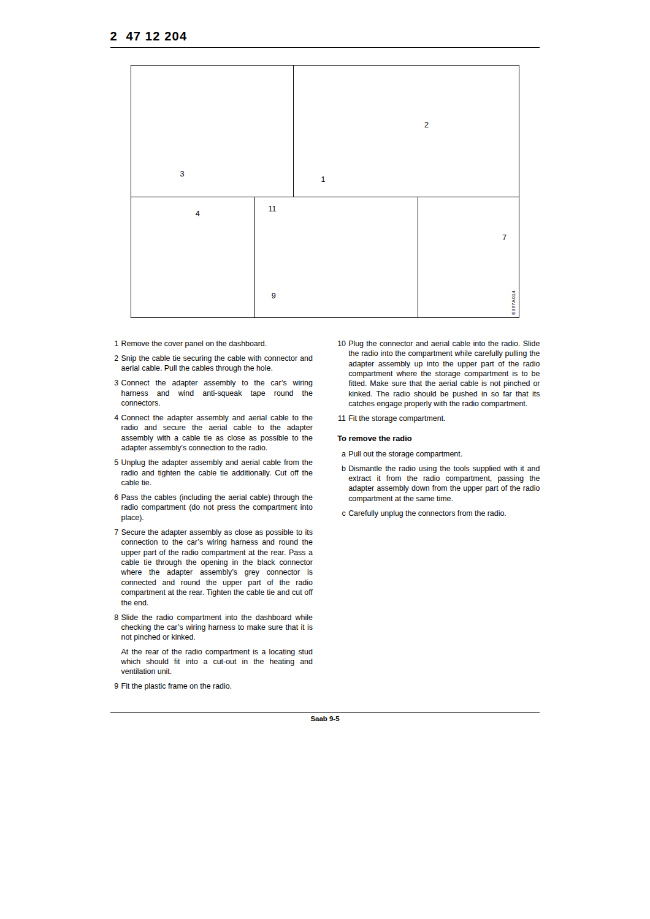2 47 12 204
3
2 1
4
11 9
7 E367A014
Remove the cover panel on the dashboard.
Snip the cable tie securing the cable with connector and aerial cable. Pull the cables through the hole.
Connect the adapter assembly to the car’s wiring harness and wind anti-squeak tape round the connectors.
Connect the adapter assembly and aerial cable to the radio and secure the aerial cable to the adapter assembly with a cable tie as close as possible to the adapter assembly’s connection to the radio.
Unplug the adapter assembly and aerial cable from the radio and tighten the cable tie additionally. Cut off the cable tie.
Pass the cables (including the aerial cable) through the radio compartment (do not press the compartment into place).
Secure the adapter assembly as close as possible to its connection to the car’s wiring harness and round the upper part of the radio compartment at the rear. Pass a cable tie through the opening in the black connector where the adapter assembly’s grey connector is connected and round the upper part of the radio compartment at the rear. Tighten the cable tie and cut off the end.
Slide the radio compartment into the dashboard while checking the car’s wiring harness to make sure that it is not pinched or kinked.
At the rear of the radio compartment is a locating stud which should fit into a cut-out in the heating and ventilation unit.
Fit the plastic frame on the radio.
Plug the connector and aerial cable into the radio. Slide the radio into the compartment while carefully pulling the adapter assembly up into the upper part of the radio compartment where the storage compartment is to be fitted. Make sure that the aerial cable is not pinched or kinked. The radio should be pushed in so far that its catches engage properly with the radio compartment.
Fit the storage compartment.
To remove the radio
Pull out the storage compartment.
Dismantle the radio using the tools supplied with it and extract it from the radio compartment, passing the adapter assembly down from the upper part of the radio compartment at the same time.
Carefully unplug the connectors from the radio.
Saab 9-5